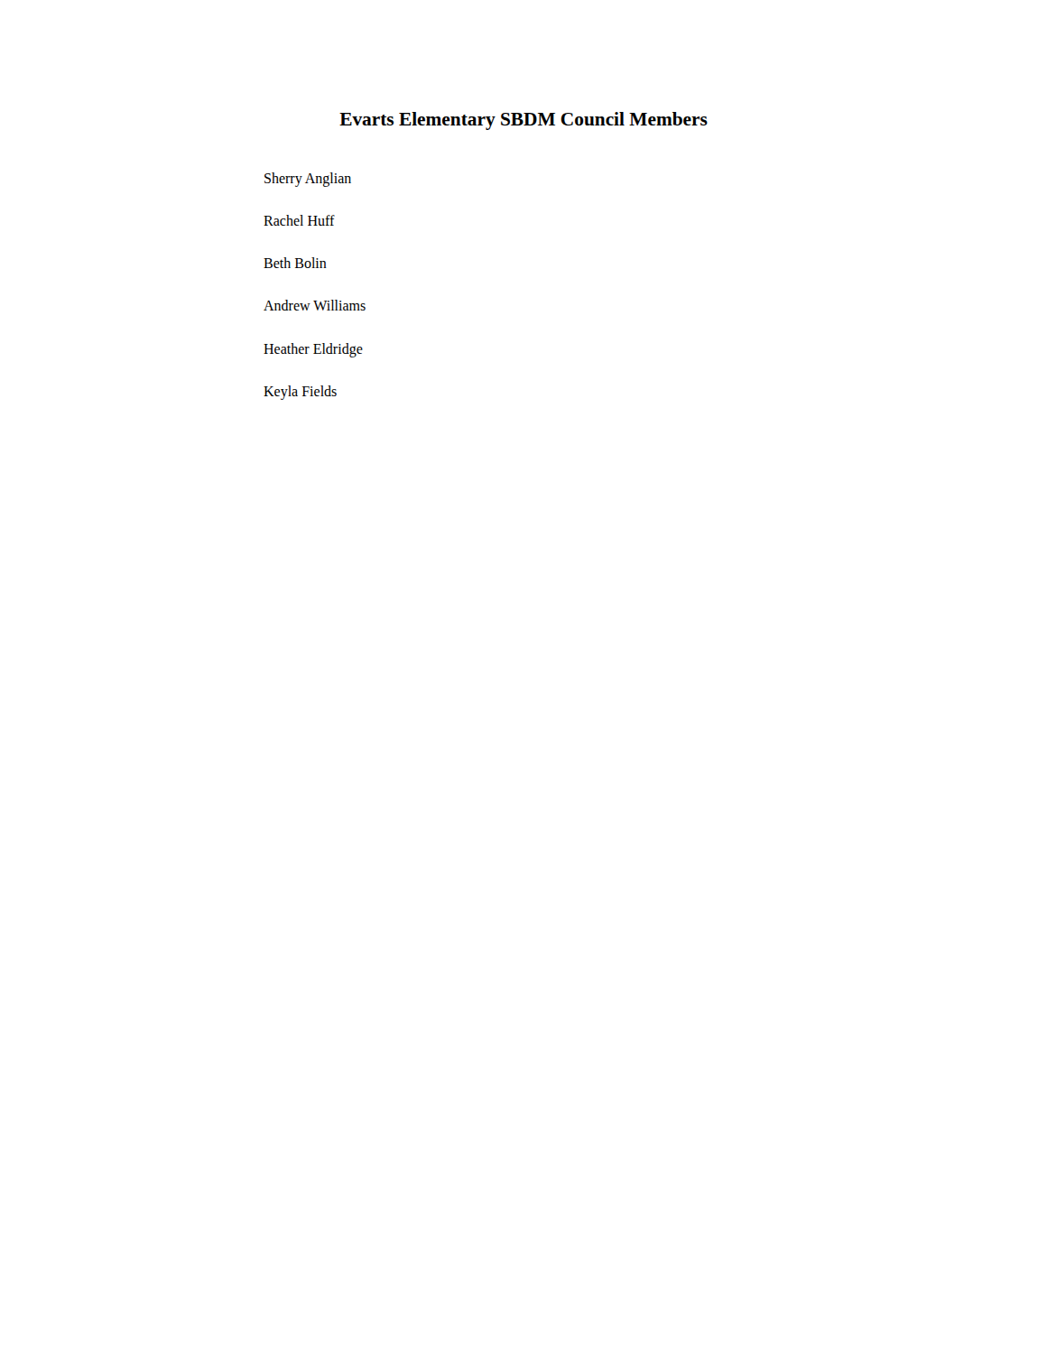Evarts Elementary SBDM Council Members
Sherry Anglian
Rachel Huff
Beth Bolin
Andrew Williams
Heather Eldridge
Keyla Fields